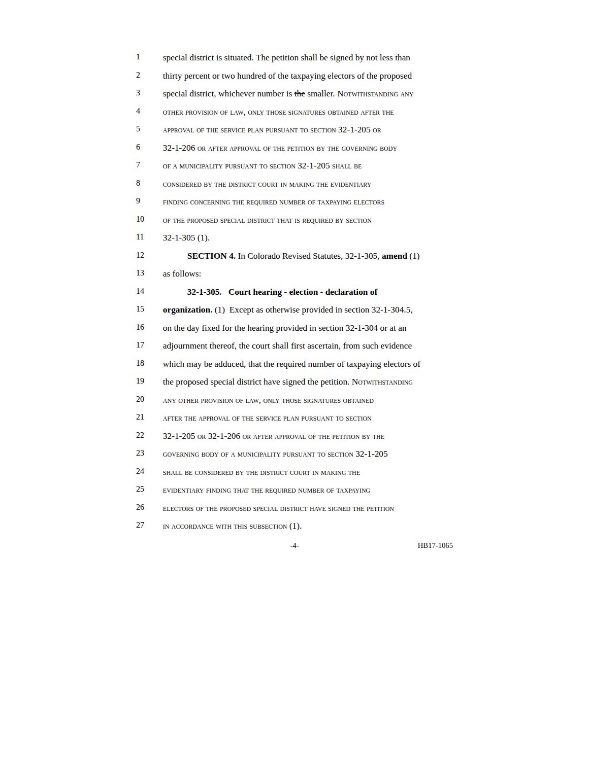| 1 | special district is situated. The petition shall be signed by not less than |
| 2 | thirty percent or two hundred of the taxpaying electors of the proposed |
| 3 | special district, whichever number is the smaller. Notwithstanding any |
| 4 | other provision of law, only those signatures obtained after the |
| 5 | approval of the service plan pursuant to section 32-1-205 or |
| 6 | 32-1-206 or after approval of the petition by the governing body |
| 7 | of a municipality pursuant to section 32-1-205 shall be |
| 8 | considered by the district court in making the evidentiary |
| 9 | finding concerning the required number of taxpaying electors |
| 10 | of the proposed special district that is required by section |
| 11 | 32-1-305 (1). |
| 12 | SECTION 4. In Colorado Revised Statutes, 32-1-305, amend (1) |
| 13 | as follows: |
| 14 | 32-1-305. Court hearing - election - declaration of |
| 15 | organization. (1) Except as otherwise provided in section 32-1-304.5, |
| 16 | on the day fixed for the hearing provided in section 32-1-304 or at an |
| 17 | adjournment thereof, the court shall first ascertain, from such evidence |
| 18 | which may be adduced, that the required number of taxpaying electors of |
| 19 | the proposed special district have signed the petition. Notwithstanding |
| 20 | any other provision of law, only those signatures obtained |
| 21 | after the approval of the service plan pursuant to section |
| 22 | 32-1-205 or 32-1-206 or after approval of the petition by the |
| 23 | governing body of a municipality pursuant to section 32-1-205 |
| 24 | shall be considered by the district court in making the |
| 25 | evidentiary finding that the required number of taxpaying |
| 26 | electors of the proposed special district have signed the petition |
| 27 | in accordance with this subsection (1). |
-4-
HB17-1065